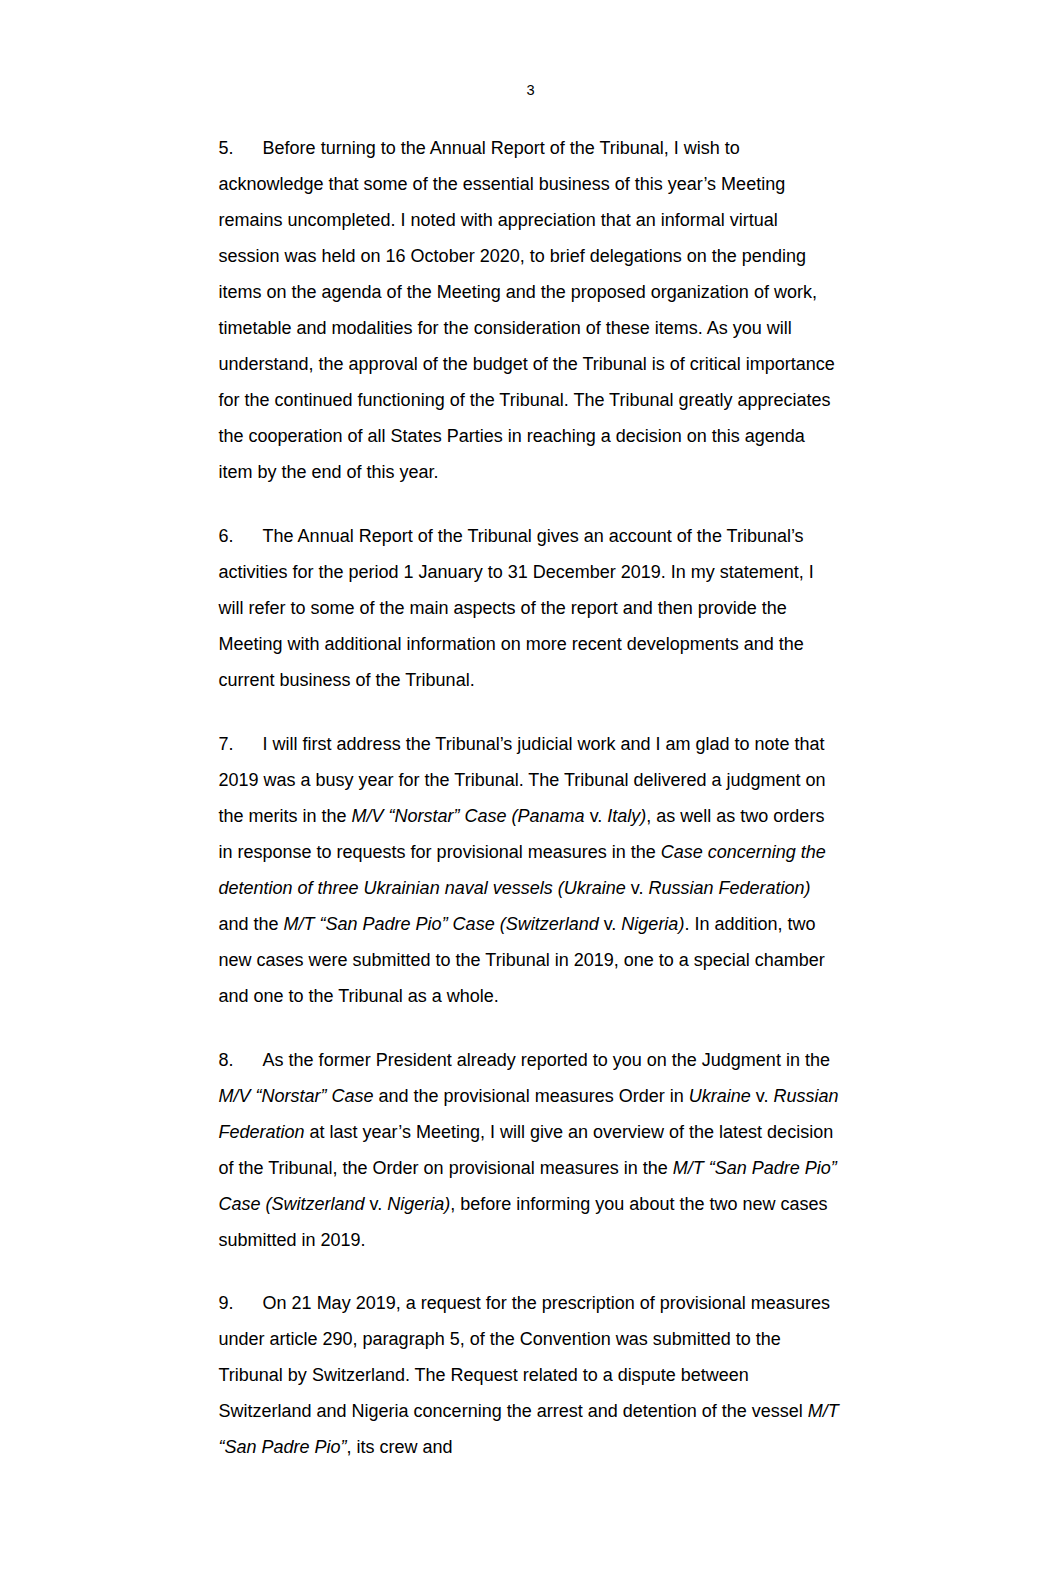3
5. Before turning to the Annual Report of the Tribunal, I wish to acknowledge that some of the essential business of this year’s Meeting remains uncompleted. I noted with appreciation that an informal virtual session was held on 16 October 2020, to brief delegations on the pending items on the agenda of the Meeting and the proposed organization of work, timetable and modalities for the consideration of these items. As you will understand, the approval of the budget of the Tribunal is of critical importance for the continued functioning of the Tribunal. The Tribunal greatly appreciates the cooperation of all States Parties in reaching a decision on this agenda item by the end of this year.
6. The Annual Report of the Tribunal gives an account of the Tribunal’s activities for the period 1 January to 31 December 2019. In my statement, I will refer to some of the main aspects of the report and then provide the Meeting with additional information on more recent developments and the current business of the Tribunal.
7. I will first address the Tribunal’s judicial work and I am glad to note that 2019 was a busy year for the Tribunal. The Tribunal delivered a judgment on the merits in the M/V “Norstar” Case (Panama v. Italy), as well as two orders in response to requests for provisional measures in the Case concerning the detention of three Ukrainian naval vessels (Ukraine v. Russian Federation) and the M/T “San Padre Pio” Case (Switzerland v. Nigeria). In addition, two new cases were submitted to the Tribunal in 2019, one to a special chamber and one to the Tribunal as a whole.
8. As the former President already reported to you on the Judgment in the M/V “Norstar” Case and the provisional measures Order in Ukraine v. Russian Federation at last year’s Meeting, I will give an overview of the latest decision of the Tribunal, the Order on provisional measures in the M/T “San Padre Pio” Case (Switzerland v. Nigeria), before informing you about the two new cases submitted in 2019.
9. On 21 May 2019, a request for the prescription of provisional measures under article 290, paragraph 5, of the Convention was submitted to the Tribunal by Switzerland. The Request related to a dispute between Switzerland and Nigeria concerning the arrest and detention of the vessel M/T “San Padre Pio”, its crew and